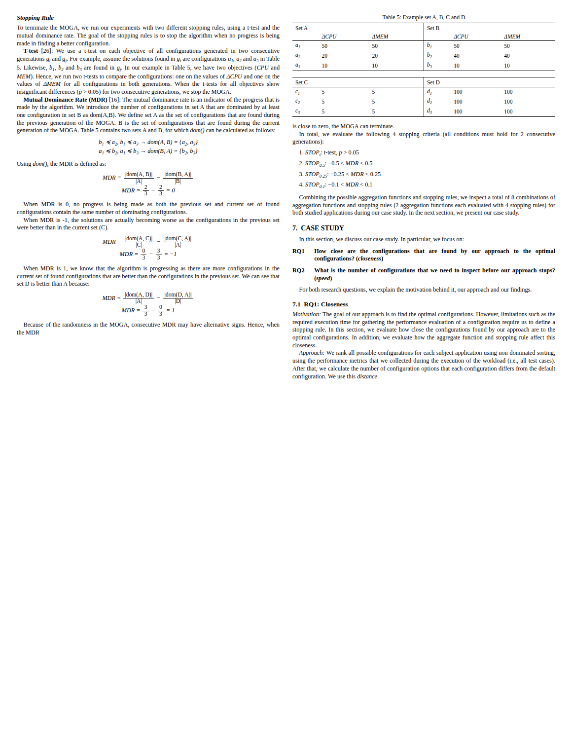Stopping Rule
To terminate the MOGA, we run our experiments with two different stopping rules, using a t-test and the mutual dominance rate. The goal of the stopping rules is to stop the algorithm when no progress is being made in finding a better configuration.
T-test [26]: We use a t-test on each objective of all configurations generated in two consecutive generations gi and gj. For example, assume the solutions found in gi are configurations a1, a2 and a3 in Table 5. Likewise, b1, b2 and b3 are found in gj. In our example in Table 5, we have two objectives (CPU and MEM). Hence, we run two t-tests to compare the configurations: one on the values of ΔCPU and one on the values of ΔMEM for all configurations in both generations. When the t-tests for all objectives show insignificant differences (p > 0.05) for two consecutive generations, we stop the MOGA.
Mutual Dominance Rate (MDR) [16]: The mutual dominance rate is an indicator of the progress that is made by the algorithm. We introduce the number of configurations in set A that are dominated by at least one configuration in set B as dom(A,B). We define set A as the set of configurations that are found during the previous generation of the MOGA. B is the set of configurations that are found during the current generation of the MOGA. Table 5 contains two sets A and B, for which dom() can be calculated as follows:
b1 ≼ a2, b1 ≼ a3 → dom(A, B) = {a2, a3}
a1 ≼ b2, a1 ≼ b3 → dom(B, A) = {b2, b3}
Using dom(), the MDR is defined as:
MDR = |dom(A, B)||A| − |dom(B, A)||B|
MDR = 23 − 23 = 0
When MDR is 0, no progress is being made as both the previous set and current set of found configurations contain the same number of dominating configurations.
When MDR is -1, the solutions are actually becoming worse as the configurations in the previous set were better than in the current set (C).
MDR = |dom(A, C)||C| − |dom(C, A)||A|
MDR = 03 − 33 = −1
When MDR is 1, we know that the algorithm is progressing as there are more configurations in the current set of found configurations that are better than the configurations in the previous set. We can see that set D is better than A because:
MDR = |dom(A, D)||A| − |dom(D, A)||D|
MDR = 33 − 03 = 1
Because of the randomness in the MOGA, consecutive MDR may have alternative signs. Hence, when the MDR
Table 5: Example set A, B, C and D
| Set A | Set B |
| | ΔCPU | ΔMEM | | ΔCPU | ΔMEM |
| a 1 | 50 | 50 | b 1 | 50 | 50 |
| a 2 | 20 | 20 | b 2 | 40 | 40 |
| a 3 | 10 | 10 | b 3 | 10 | 10 |
| Set C | Set D |
| c 1 | 5 | 5 | d 1 | 100 | 100 |
| c 2 | 5 | 5 | d 2 | 100 | 100 |
| c 3 | 5 | 5 | d 3 | 100 | 100 |
is close to zero, the MOGA can terminate.
In total, we evaluate the following 4 stopping criteria (all conditions must hold for 2 consecutive generations):
STOPt: t-test, p > 0.05
STOP0.5: −0.5 < MDR < 0.5
STOP0.25: −0.25 < MDR < 0.25
STOP0.1: −0.1 < MDR < 0.1
Combining the possible aggregation functions and stopping rules, we inspect a total of 8 combinations of aggregation functions and stopping rules (2 aggregation functions each evaluated with 4 stopping rules) for both studied applications during our case study. In the next section, we present our case study.
7. CASE STUDY
In this section, we discuss our case study. In particular, we focus on:
RQ1
How close are the configurations that are found by our approach to the optimal configurations? (closeness)
RQ2
What is the number of configurations that we need to inspect before our approach stops? (speed)
For both research questions, we explain the motivation behind it, our approach and our findings.
7.1 RQ1: Closeness
Motivation: The goal of our approach is to find the optimal configurations. However, limitations such as the required execution time for gathering the performance evaluation of a configuration require us to define a stopping rule. In this section, we evaluate how close the configurations found by our approach are to the optimal configurations. In addition, we evaluate how the aggregate function and stopping rule affect this closeness.
Approach: We rank all possible configurations for each subject application using non-dominated sorting, using the performance metrics that we collected during the execution of the workload (i.e., all test cases). After that, we calculate the number of configuration options that each configuration differs from the default configuration. We use this distance